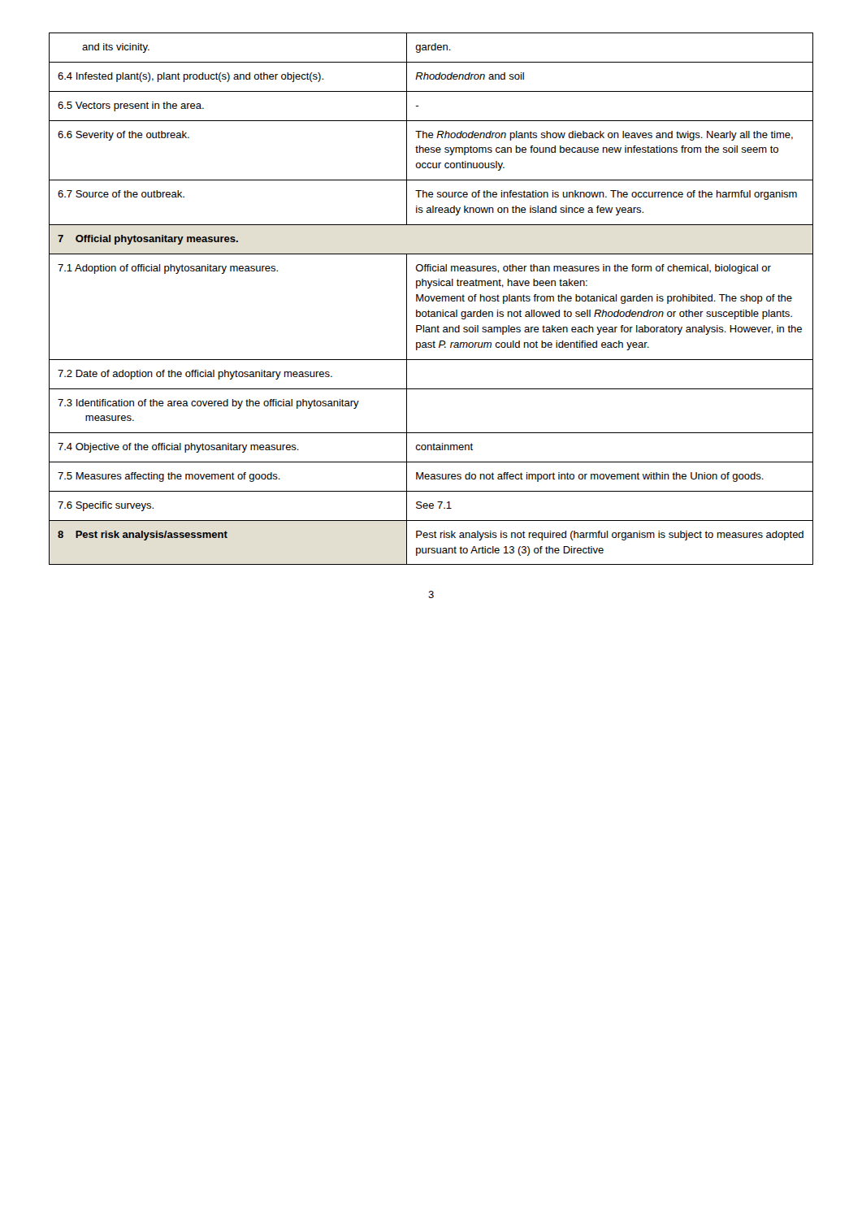| and its vicinity. | garden. |
| 6.4 Infested plant(s), plant product(s) and other object(s). | Rhododendron and soil |
| 6.5 Vectors present in the area. | - |
| 6.6 Severity of the outbreak. | The Rhododendron plants show dieback on leaves and twigs. Nearly all the time, these symptoms can be found because new infestations from the soil seem to occur continuously. |
| 6.7 Source of the outbreak. | The source of the infestation is unknown. The occurrence of the harmful organism is already known on the island since a few years. |
| 7 Official phytosanitary measures. |
| 7.1 Adoption of official phytosanitary measures. | Official measures, other than measures in the form of chemical, biological or physical treatment, have been taken: Movement of host plants from the botanical garden is prohibited. The shop of the botanical garden is not allowed to sell Rhododendron or other susceptible plants. Plant and soil samples are taken each year for laboratory analysis. However, in the past P. ramorum could not be identified each year. |
| 7.2 Date of adoption of the official phytosanitary measures. | |
| 7.3 Identification of the area covered by the official phytosanitary measures. | |
| 7.4 Objective of the official phytosanitary measures. | containment |
| 7.5 Measures affecting the movement of goods. | Measures do not affect import into or movement within the Union of goods. |
| 7.6 Specific surveys. | See 7.1 |
| 8 Pest risk analysis/assessment | Pest risk analysis is not required (harmful organism is subject to measures adopted pursuant to Article 13 (3) of the Directive |
3